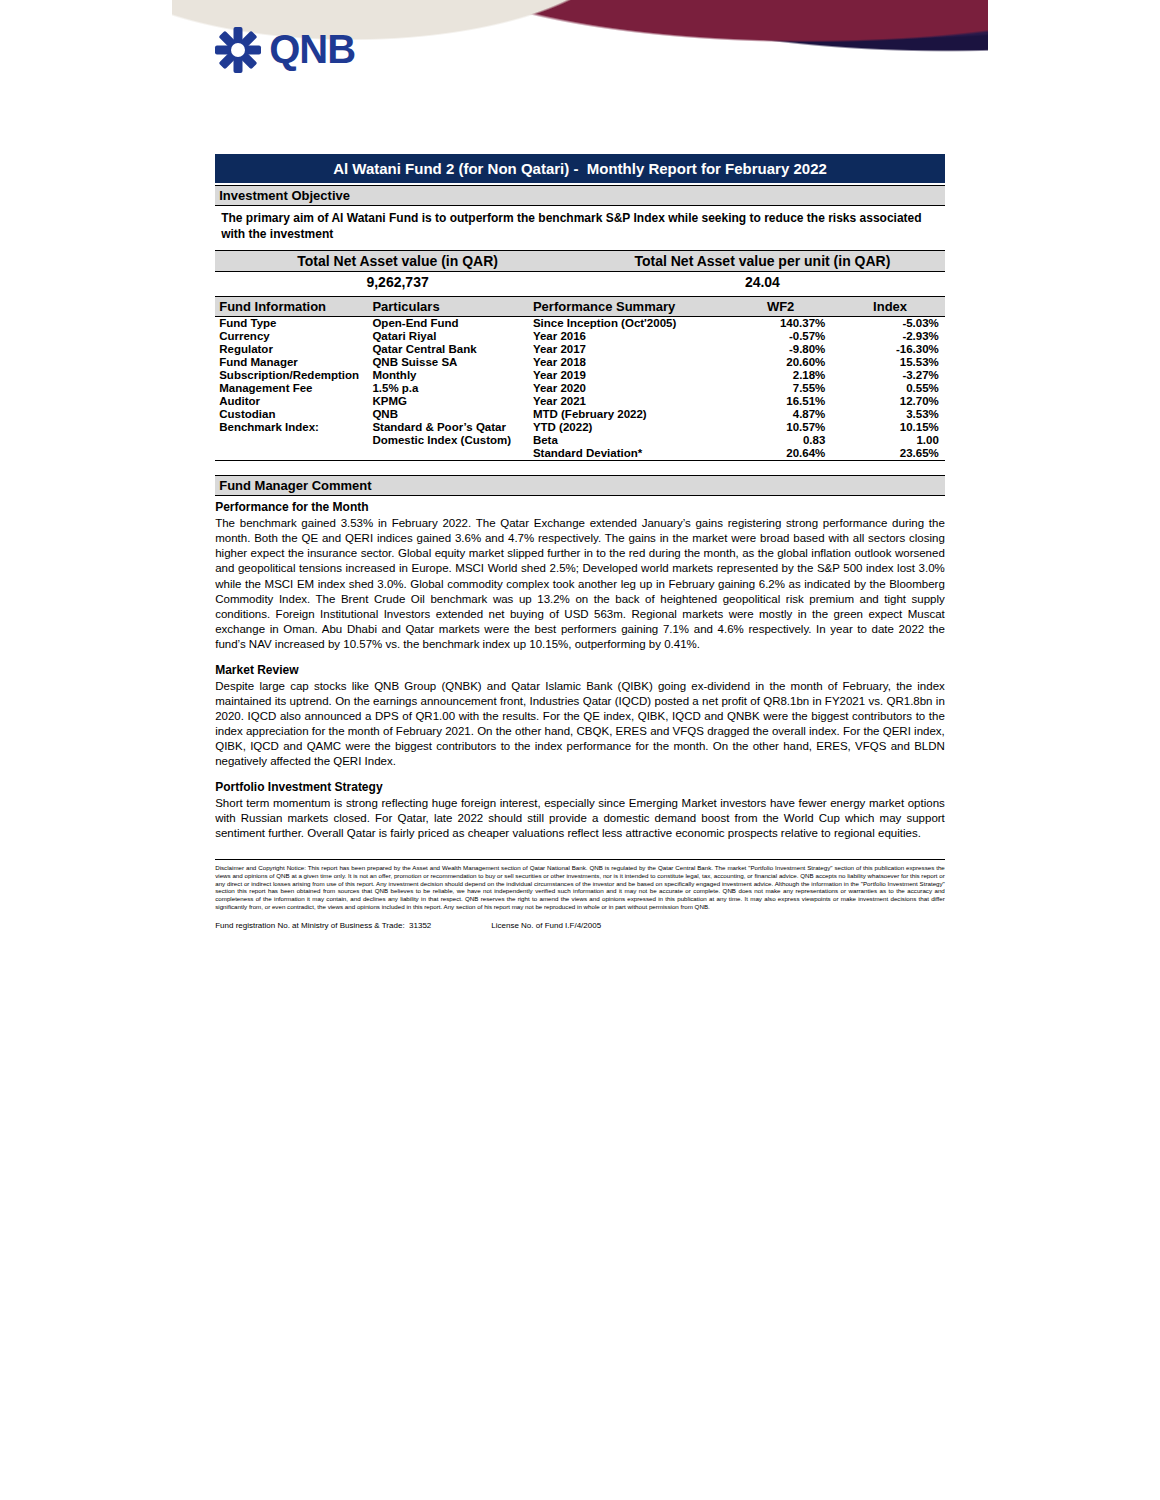QNB
Al Watani Fund 2 (for Non Qatari) - Monthly Report for February 2022
Investment Objective
The primary aim of Al Watani Fund is to outperform the benchmark S&P Index while seeking to reduce the risks associated with the investment
| Total Net Asset value (in QAR) | Total Net Asset value per unit (in QAR) |
| 9,262,737 | 24.04 |
| Fund Information | Particulars | Performance Summary | WF2 | Index |
| --- | --- | --- | --- | --- |
| Fund Type | Open-End Fund | Since Inception (Oct'2005) | 140.37% | -5.03% |
| Currency | Qatari Riyal | Year 2016 | -0.57% | -2.93% |
| Regulator | Qatar Central Bank | Year 2017 | -9.80% | -16.30% |
| Fund Manager | QNB Suisse SA | Year 2018 | 20.60% | 15.53% |
| Subscription/Redemption | Monthly | Year 2019 | 2.18% | -3.27% |
| Management Fee | 1.5% p.a | Year 2020 | 7.55% | 0.55% |
| Auditor | KPMG | Year 2021 | 16.51% | 12.70% |
| Custodian | QNB | MTD (February 2022) | 4.87% | 3.53% |
| Benchmark Index: | Standard & Poor’s Qatar | YTD (2022) | 10.57% | 10.15% |
| | Domestic Index (Custom) | Beta | 0.83 | 1.00 |
| | | Standard Deviation* | 20.64% | 23.65% |
Fund Manager Comment
Performance for the Month
The benchmark gained 3.53% in February 2022. The Qatar Exchange extended January’s gains registering strong performance during the month. Both the QE and QERI indices gained 3.6% and 4.7% respectively. The gains in the market were broad based with all sectors closing higher expect the insurance sector. Global equity market slipped further in to the red during the month, as the global inflation outlook worsened and geopolitical tensions increased in Europe. MSCI World shed 2.5%; Developed world markets represented by the S&P 500 index lost 3.0% while the MSCI EM index shed 3.0%. Global commodity complex took another leg up in February gaining 6.2% as indicated by the Bloomberg Commodity Index. The Brent Crude Oil benchmark was up 13.2% on the back of heightened geopolitical risk premium and tight supply conditions. Foreign Institutional Investors extended net buying of USD 563m. Regional markets were mostly in the green expect Muscat exchange in Oman. Abu Dhabi and Qatar markets were the best performers gaining 7.1% and 4.6% respectively. In year to date 2022 the fund’s NAV increased by 10.57% vs. the benchmark index up 10.15%, outperforming by 0.41%.
Market Review
Despite large cap stocks like QNB Group (QNBK) and Qatar Islamic Bank (QIBK) going ex-dividend in the month of February, the index maintained its uptrend. On the earnings announcement front, Industries Qatar (IQCD) posted a net profit of QR8.1bn in FY2021 vs. QR1.8bn in 2020. IQCD also announced a DPS of QR1.00 with the results. For the QE index, QIBK, IQCD and QNBK were the biggest contributors to the index appreciation for the month of February 2021. On the other hand, CBQK, ERES and VFQS dragged the overall index. For the QERI index, QIBK, IQCD and QAMC were the biggest contributors to the index performance for the month. On the other hand, ERES, VFQS and BLDN negatively affected the QERI Index.
Portfolio Investment Strategy
Short term momentum is strong reflecting huge foreign interest, especially since Emerging Market investors have fewer energy market options with Russian markets closed. For Qatar, late 2022 should still provide a domestic demand boost from the World Cup which may support sentiment further. Overall Qatar is fairly priced as cheaper valuations reflect less attractive economic prospects relative to regional equities.
Disclaimer and Copyright Notice: This report has been prepared by the Asset and Wealth Management section of Qatar National Bank. QNB is regulated by the Qatar Central Bank. The market "Portfolio Investment Strategy" section of this publication expresses the views and opinions of QNB at a given time only. It is not an offer, promotion or recommendation to buy or sell securities or other investments, nor is it intended to constitute legal, tax, accounting, or financial advice. QNB accepts no liability whatsoever for this report or any direct or indirect losses arising from use of this report. Any investment decision should depend on the individual circumstances of the investor and be based on specifically engaged investment advice. Although the information in the "Portfolio Investment Strategy" section this report has been obtained from sources that QNB believes to be reliable, we have not independently verified such information and it may not be accurate or complete. QNB does not make any representations or warranties as to the accuracy and completeness of the information it may contain, and declines any liability in that respect. QNB reserves the right to amend the views and opinions expressed in this publication at any time. It may also express viewpoints or make investment decisions that differ significantly from, or even contradict, the views and opinions included in this report. Any section of his report may not be reproduced in whole or in part without permission from QNB.
Fund registration No. at Ministry of Business & Trade: 31352
License No. of Fund I.F/4/2005